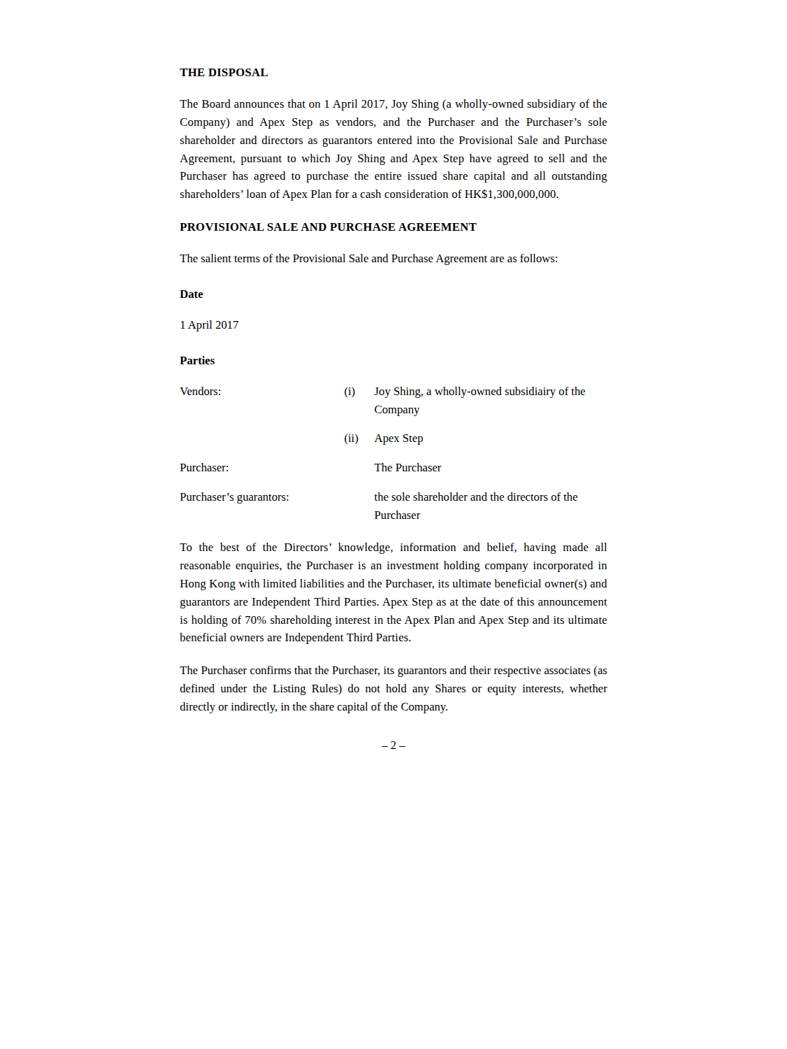THE DISPOSAL
The Board announces that on 1 April 2017, Joy Shing (a wholly-owned subsidiary of the Company) and Apex Step as vendors, and the Purchaser and the Purchaser’s sole shareholder and directors as guarantors entered into the Provisional Sale and Purchase Agreement, pursuant to which Joy Shing and Apex Step have agreed to sell and the Purchaser has agreed to purchase the entire issued share capital and all outstanding shareholders’ loan of Apex Plan for a cash consideration of HK$1,300,000,000.
PROVISIONAL SALE AND PURCHASE AGREEMENT
The salient terms of the Provisional Sale and Purchase Agreement are as follows:
Date
1 April 2017
Parties
| Vendors: | (i) | Joy Shing, a wholly-owned subsidiairy of the Company |
| | (ii) | Apex Step |
| Purchaser: | | The Purchaser |
| Purchaser’s guarantors: | | the sole shareholder and the directors of the Purchaser |
To the best of the Directors’ knowledge, information and belief, having made all reasonable enquiries, the Purchaser is an investment holding company incorporated in Hong Kong with limited liabilities and the Purchaser, its ultimate beneficial owner(s) and guarantors are Independent Third Parties. Apex Step as at the date of this announcement is holding of 70% shareholding interest in the Apex Plan and Apex Step and its ultimate beneficial owners are Independent Third Parties.
The Purchaser confirms that the Purchaser, its guarantors and their respective associates (as defined under the Listing Rules) do not hold any Shares or equity interests, whether directly or indirectly, in the share capital of the Company.
– 2 –